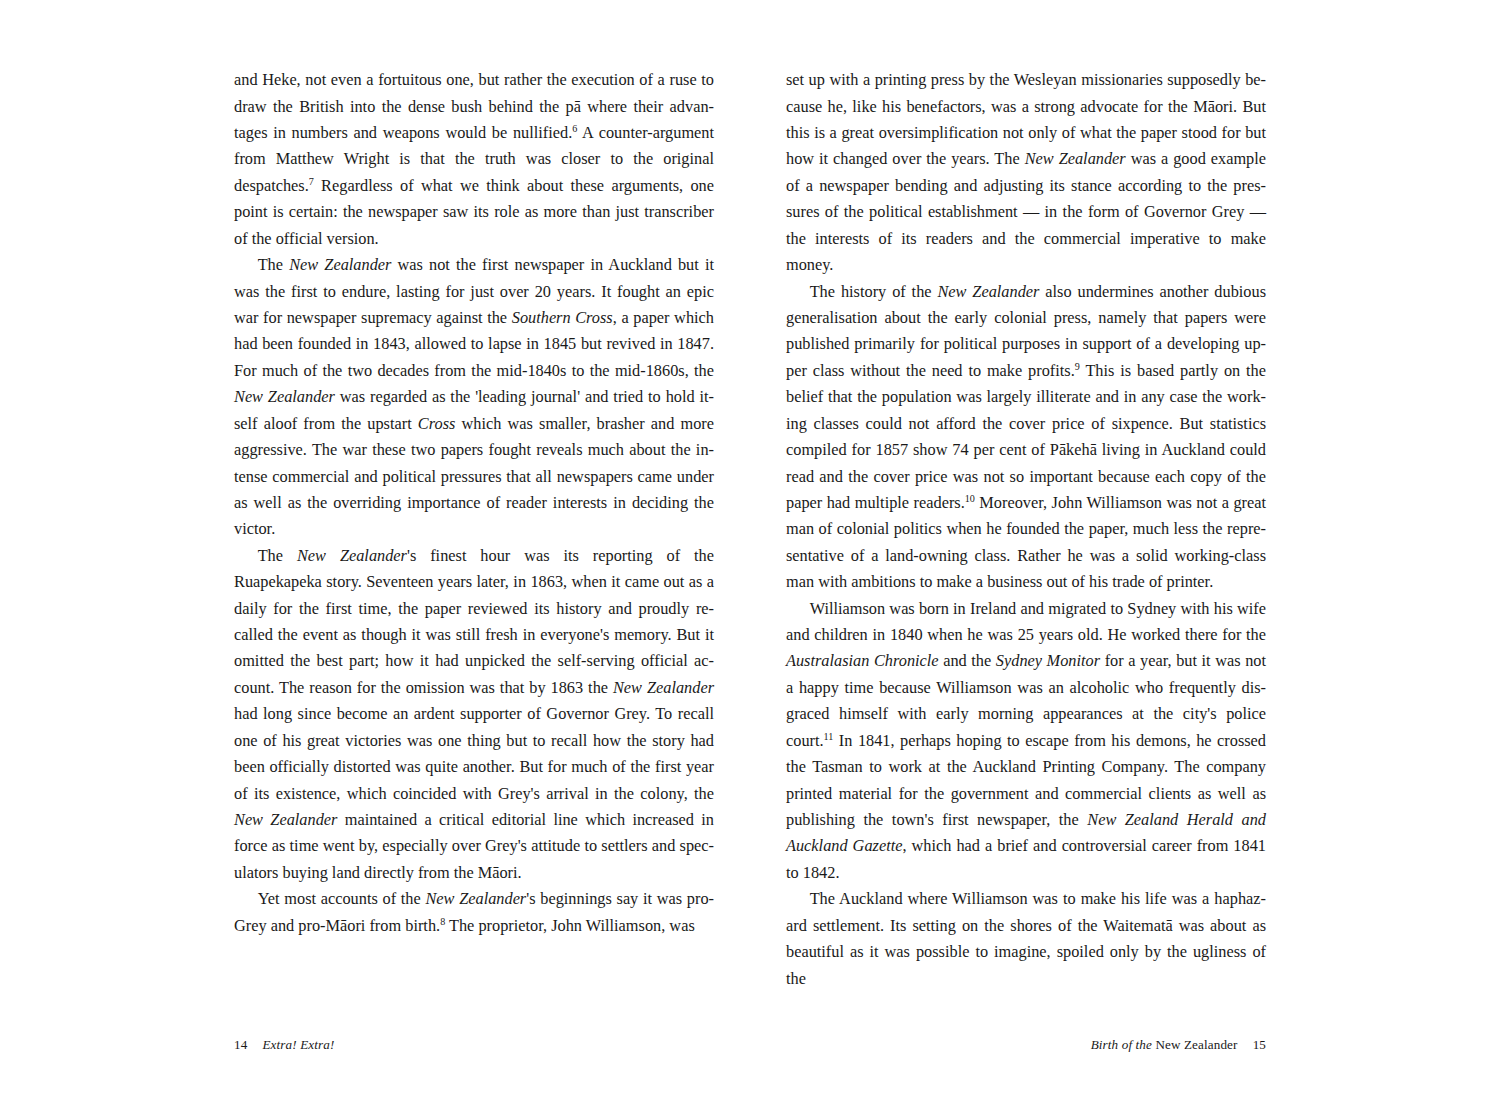and Heke, not even a fortuitous one, but rather the execution of a ruse to draw the British into the dense bush behind the pā where their advantages in numbers and weapons would be nullified.6 A counter-argument from Matthew Wright is that the truth was closer to the original despatches.7 Regardless of what we think about these arguments, one point is certain: the newspaper saw its role as more than just transcriber of the official version.
The New Zealander was not the first newspaper in Auckland but it was the first to endure, lasting for just over 20 years. It fought an epic war for newspaper supremacy against the Southern Cross, a paper which had been founded in 1843, allowed to lapse in 1845 but revived in 1847. For much of the two decades from the mid-1840s to the mid-1860s, the New Zealander was regarded as the 'leading journal' and tried to hold itself aloof from the upstart Cross which was smaller, brasher and more aggressive. The war these two papers fought reveals much about the intense commercial and political pressures that all newspapers came under as well as the overriding importance of reader interests in deciding the victor.
The New Zealander's finest hour was its reporting of the Ruapekapeka story. Seventeen years later, in 1863, when it came out as a daily for the first time, the paper reviewed its history and proudly recalled the event as though it was still fresh in everyone's memory. But it omitted the best part; how it had unpicked the self-serving official account. The reason for the omission was that by 1863 the New Zealander had long since become an ardent supporter of Governor Grey. To recall one of his great victories was one thing but to recall how the story had been officially distorted was quite another. But for much of the first year of its existence, which coincided with Grey's arrival in the colony, the New Zealander maintained a critical editorial line which increased in force as time went by, especially over Grey's attitude to settlers and speculators buying land directly from the Māori.
Yet most accounts of the New Zealander's beginnings say it was pro-Grey and pro-Māori from birth.8 The proprietor, John Williamson, was
14 Extra! Extra!
set up with a printing press by the Wesleyan missionaries supposedly because he, like his benefactors, was a strong advocate for the Māori. But this is a great oversimplification not only of what the paper stood for but how it changed over the years. The New Zealander was a good example of a newspaper bending and adjusting its stance according to the pressures of the political establishment — in the form of Governor Grey — the interests of its readers and the commercial imperative to make money.
The history of the New Zealander also undermines another dubious generalisation about the early colonial press, namely that papers were published primarily for political purposes in support of a developing upper class without the need to make profits.9 This is based partly on the belief that the population was largely illiterate and in any case the working classes could not afford the cover price of sixpence. But statistics compiled for 1857 show 74 per cent of Pākehā living in Auckland could read and the cover price was not so important because each copy of the paper had multiple readers.10 Moreover, John Williamson was not a great man of colonial politics when he founded the paper, much less the representative of a land-owning class. Rather he was a solid working-class man with ambitions to make a business out of his trade of printer.
Williamson was born in Ireland and migrated to Sydney with his wife and children in 1840 when he was 25 years old. He worked there for the Australasian Chronicle and the Sydney Monitor for a year, but it was not a happy time because Williamson was an alcoholic who frequently disgraced himself with early morning appearances at the city's police court.11 In 1841, perhaps hoping to escape from his demons, he crossed the Tasman to work at the Auckland Printing Company. The company printed material for the government and commercial clients as well as publishing the town's first newspaper, the New Zealand Herald and Auckland Gazette, which had a brief and controversial career from 1841 to 1842.
The Auckland where Williamson was to make his life was a haphazard settlement. Its setting on the shores of the Waitematā was about as beautiful as it was possible to imagine, spoiled only by the ugliness of the
Birth of the New Zealander 15